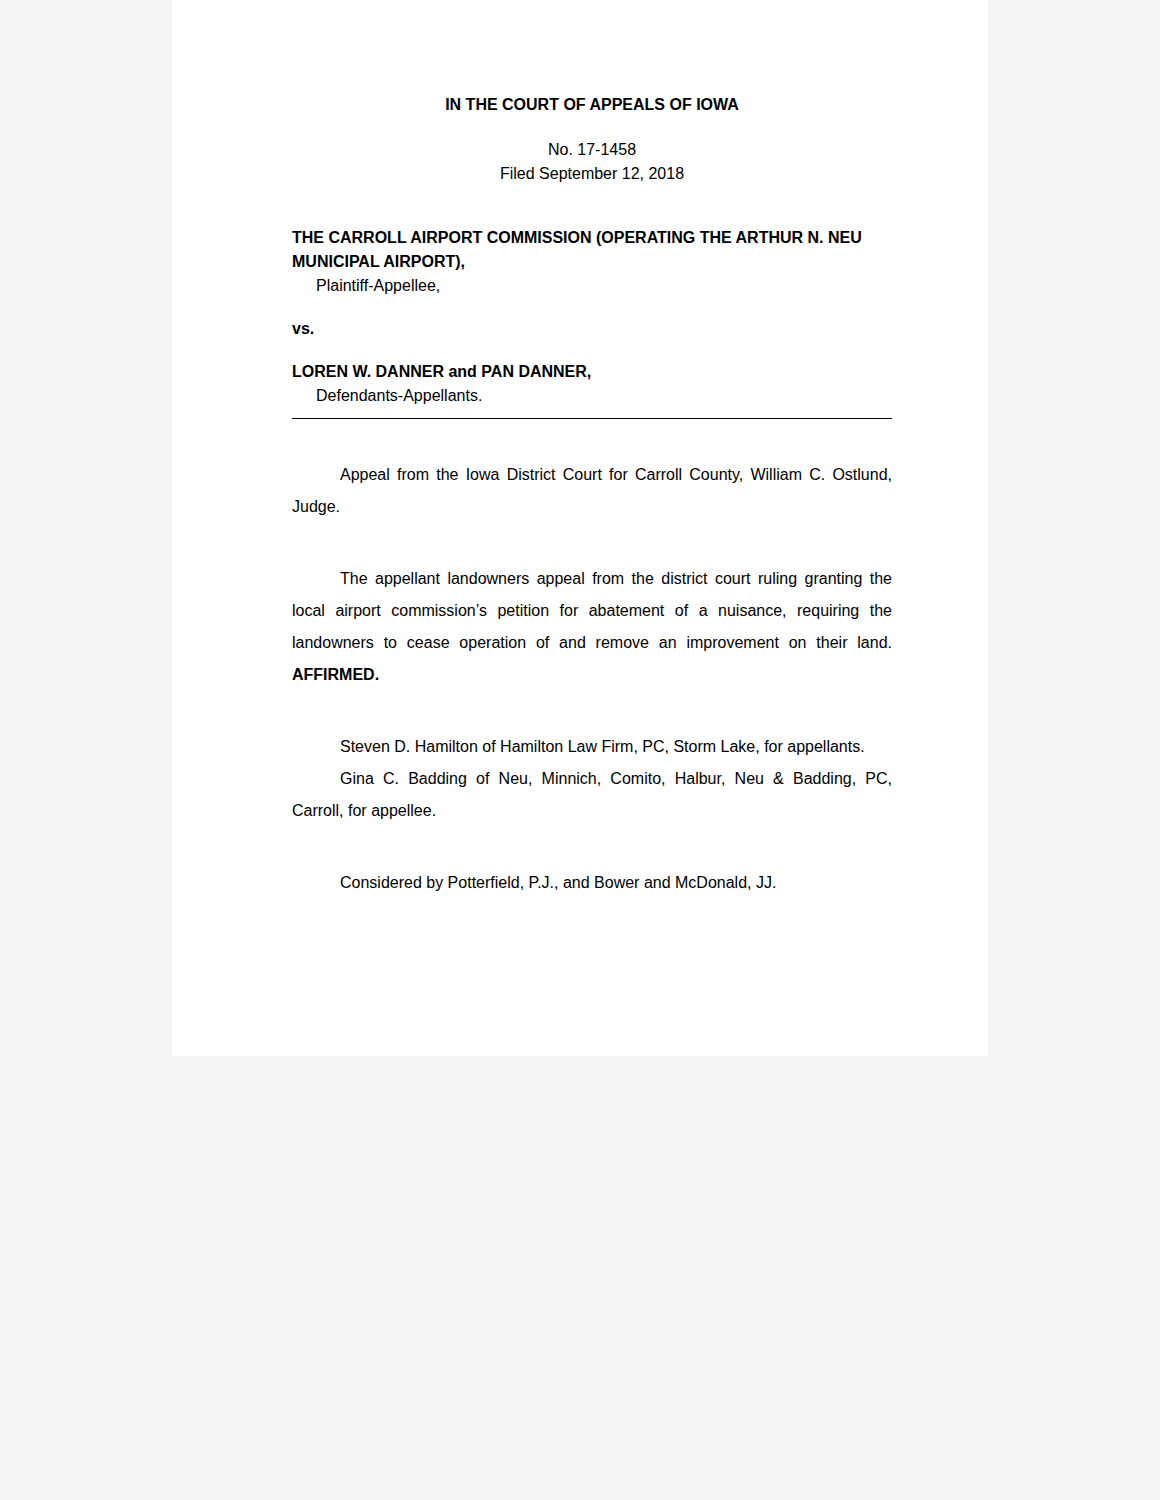IN THE COURT OF APPEALS OF IOWA
No. 17-1458
Filed September 12, 2018
THE CARROLL AIRPORT COMMISSION (OPERATING THE ARTHUR N. NEU MUNICIPAL AIRPORT),
Plaintiff-Appellee,
vs.
LOREN W. DANNER and PAN DANNER,
Defendants-Appellants.
Appeal from the Iowa District Court for Carroll County, William C. Ostlund, Judge.
The appellant landowners appeal from the district court ruling granting the local airport commission’s petition for abatement of a nuisance, requiring the landowners to cease operation of and remove an improvement on their land. AFFIRMED.
Steven D. Hamilton of Hamilton Law Firm, PC, Storm Lake, for appellants.
Gina C. Badding of Neu, Minnich, Comito, Halbur, Neu & Badding, PC, Carroll, for appellee.
Considered by Potterfield, P.J., and Bower and McDonald, JJ.